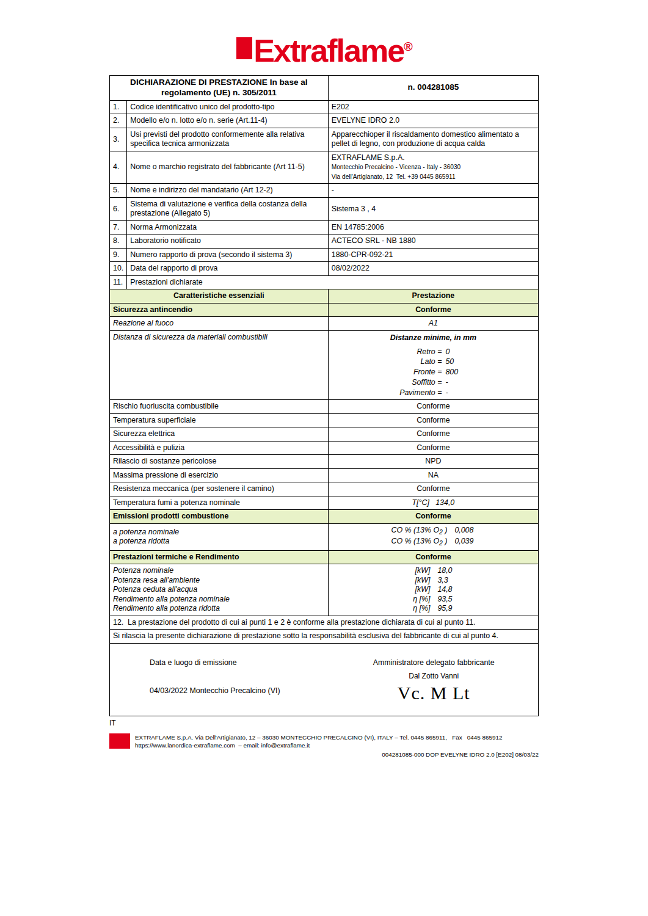Extraflame®
| DICHIARAZIONE DI PRESTAZIONE In base al regolamento (UE) n. 305/2011 | n. 004281085 |
| 1. | Codice identificativo unico del prodotto-tipo | E202 |
| 2. | Modello e/o n. lotto e/o n. serie (Art.11-4) | EVELYNE IDRO 2.0 |
| 3. | Usi previsti del prodotto conformemente alla relativa specifica tecnica armonizzata | Apparecchioper il riscaldamento domestico alimentato a pellet di legno, con produzione di acqua calda |
| 4. | Nome o marchio registrato del fabbricante (Art 11-5) | EXTRAFLAME S.p.A. Montecchio Precalcino - Vicenza - Italy - 36030 Via dell'Artigianato, 12 Tel. +39 0445 865911 |
| 5. | Nome e indirizzo del mandatario (Art 12-2) | - |
| 6. | Sistema di valutazione e verifica della costanza della prestazione (Allegato 5) | Sistema 3 , 4 |
| 7. | Norma Armonizzata | EN 14785:2006 |
| 8. | Laboratorio notificato | ACTECO SRL - NB 1880 |
| 9. | Numero rapporto di prova (secondo il sistema 3) | 1880-CPR-092-21 |
| 10. | Data del rapporto di prova | 08/02/2022 |
| 11. | Prestazioni dichiarate |
| Caratteristiche essenziali | Prestazione |
| Sicurezza antincendio | Conforme |
| Reazione al fuoco | A1 |
| Distanza di sicurezza da materiali combustibili | Distanze minime, in mm Retro = 0 Lato = 50 Fronte = 800 Soffitto = - Pavimento = - |
| Rischio fuoriuscita combustibile | Conforme |
| Temperatura superficiale | Conforme |
| Sicurezza elettrica | Conforme |
| Accessibilità e pulizia | Conforme |
| Rilascio di sostanze pericolose | NPD |
| Massima pressione di esercizio | NA |
| Resistenza meccanica (per sostenere il camino) | Conforme |
| Temperatura fumi a potenza nominale | T[°C] 134,0 |
| Emissioni prodotti combustione | Conforme |
| a potenza nominale a potenza ridotta | CO % (13% O 2 ) 0,008 CO % (13% O 2 ) 0,039 |
| Prestazioni termiche e Rendimento | Conforme |
| Potenza nominale Potenza resa all'ambiente Potenza ceduta all'acqua Rendimento alla potenza nominale Rendimento alla potenza ridotta | [kW] 18,0 [kW] 3,3 [kW] 14,8 η [%] 93,5 η [%] 95,9 |
| 12. La prestazione del prodotto di cui ai punti 1 e 2 è conforme alla prestazione dichiarata di cui al punto 11. |
| Si rilascia la presente dichiarazione di prestazione sotto la responsabilità esclusiva del fabbricante di cui al punto 4. |
Data e luogo di emissione
Amministratore delegato fabbricante
04/03/2022 Montecchio Precalcino (VI)
Dal Zotto Vanni
Vc. M Lt
IT
EXTRAFLAME S.p.A. Via Dell'Artigianato, 12 – 36030 MONTECCHIO PRECALCINO (VI), ITALY – Tel. 0445 865911, Fax 0445 865912
https://www.lanordica-extraflame.com – email: info@extraflame.it
004281085-000 DOP EVELYNE IDRO 2.0 [E202] 08/03/22